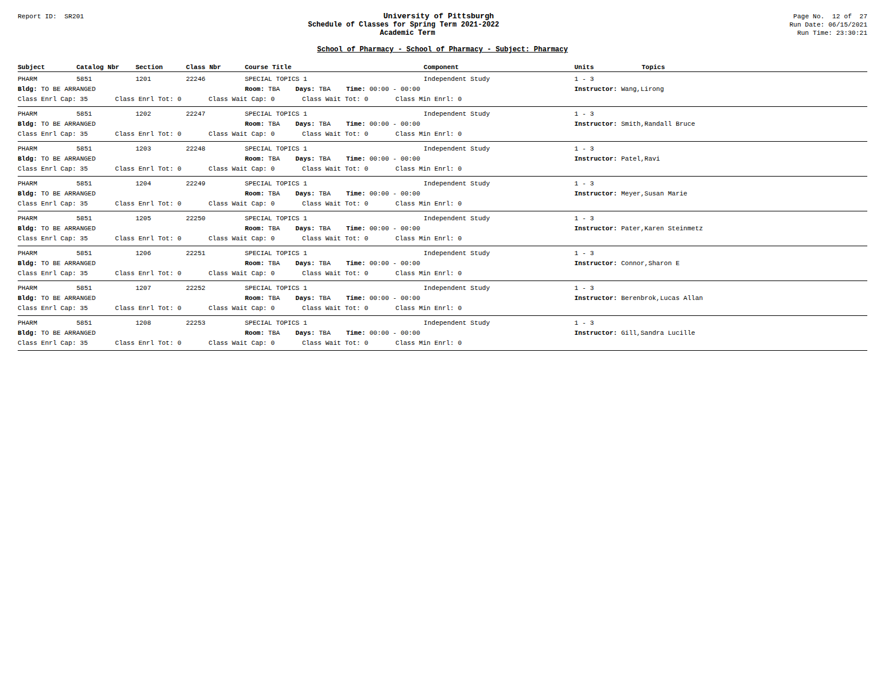Report ID: SR201
University of Pittsburgh
Page No. 12 of 27
Schedule of Classes for Spring Term 2021-2022
Run Date: 06/15/2021
Academic Term
Run Time: 23:30:21
School of Pharmacy - School of Pharmacy - Subject: Pharmacy
| Subject | Catalog Nbr | Section | Class Nbr | Course Title | Component | Units | Topics |
| --- | --- | --- | --- | --- | --- | --- | --- |
| PHARM | 5851 | 1201 | 22246 | SPECIAL TOPICS 1 | Independent Study | 1 - 3 | |
| Bldg: TO BE ARRANGED | Room: TBA Days: TBA Time: 00:00 - 00:00 | | Instructor: Wang,Lirong |
| Class Enrl Cap: 35 Class Enrl Tot: 0 Class Wait Cap: 0 Class Wait Tot: 0 Class Min Enrl: 0 |
| PHARM | 5851 | 1202 | 22247 | SPECIAL TOPICS 1 | Independent Study | 1 - 3 | |
| Bldg: TO BE ARRANGED | Room: TBA Days: TBA Time: 00:00 - 00:00 | | Instructor: Smith,Randall Bruce |
| Class Enrl Cap: 35 Class Enrl Tot: 0 Class Wait Cap: 0 Class Wait Tot: 0 Class Min Enrl: 0 |
| PHARM | 5851 | 1203 | 22248 | SPECIAL TOPICS 1 | Independent Study | 1 - 3 | |
| Bldg: TO BE ARRANGED | Room: TBA Days: TBA Time: 00:00 - 00:00 | | Instructor: Patel,Ravi |
| Class Enrl Cap: 35 Class Enrl Tot: 0 Class Wait Cap: 0 Class Wait Tot: 0 Class Min Enrl: 0 |
| PHARM | 5851 | 1204 | 22249 | SPECIAL TOPICS 1 | Independent Study | 1 - 3 | |
| Bldg: TO BE ARRANGED | Room: TBA Days: TBA Time: 00:00 - 00:00 | | Instructor: Meyer,Susan Marie |
| Class Enrl Cap: 35 Class Enrl Tot: 0 Class Wait Cap: 0 Class Wait Tot: 0 Class Min Enrl: 0 |
| PHARM | 5851 | 1205 | 22250 | SPECIAL TOPICS 1 | Independent Study | 1 - 3 | |
| Bldg: TO BE ARRANGED | Room: TBA Days: TBA Time: 00:00 - 00:00 | | Instructor: Pater,Karen Steinmetz |
| Class Enrl Cap: 35 Class Enrl Tot: 0 Class Wait Cap: 0 Class Wait Tot: 0 Class Min Enrl: 0 |
| PHARM | 5851 | 1206 | 22251 | SPECIAL TOPICS 1 | Independent Study | 1 - 3 | |
| Bldg: TO BE ARRANGED | Room: TBA Days: TBA Time: 00:00 - 00:00 | | Instructor: Connor,Sharon E |
| Class Enrl Cap: 35 Class Enrl Tot: 0 Class Wait Cap: 0 Class Wait Tot: 0 Class Min Enrl: 0 |
| PHARM | 5851 | 1207 | 22252 | SPECIAL TOPICS 1 | Independent Study | 1 - 3 | |
| Bldg: TO BE ARRANGED | Room: TBA Days: TBA Time: 00:00 - 00:00 | | Instructor: Berenbrok,Lucas Allan |
| Class Enrl Cap: 35 Class Enrl Tot: 0 Class Wait Cap: 0 Class Wait Tot: 0 Class Min Enrl: 0 |
| PHARM | 5851 | 1208 | 22253 | SPECIAL TOPICS 1 | Independent Study | 1 - 3 | |
| Bldg: TO BE ARRANGED | Room: TBA Days: TBA Time: 00:00 - 00:00 | | Instructor: Gill,Sandra Lucille |
| Class Enrl Cap: 35 Class Enrl Tot: 0 Class Wait Cap: 0 Class Wait Tot: 0 Class Min Enrl: 0 |